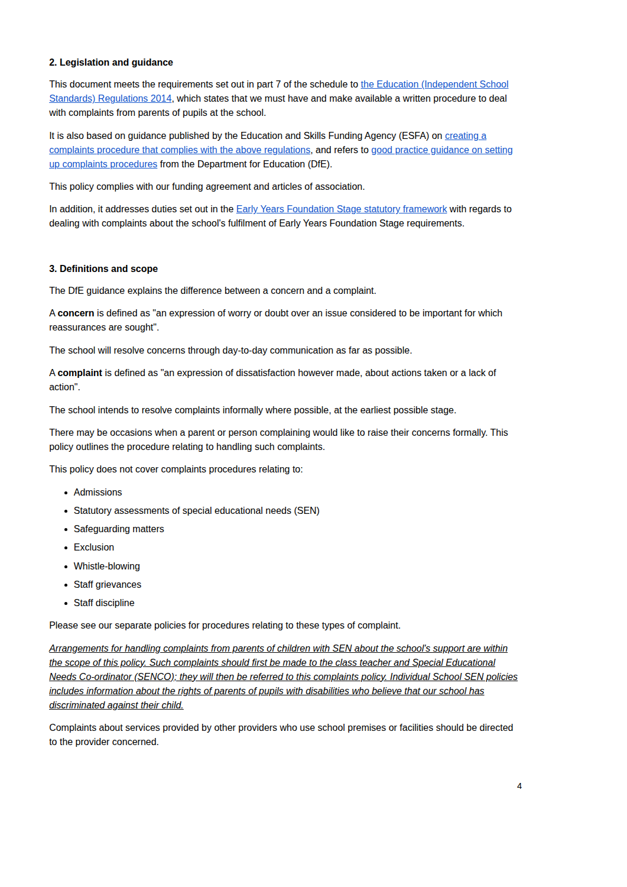2. Legislation and guidance
This document meets the requirements set out in part 7 of the schedule to the Education (Independent School Standards) Regulations 2014, which states that we must have and make available a written procedure to deal with complaints from parents of pupils at the school.
It is also based on guidance published by the Education and Skills Funding Agency (ESFA) on creating a complaints procedure that complies with the above regulations, and refers to good practice guidance on setting up complaints procedures from the Department for Education (DfE).
This policy complies with our funding agreement and articles of association.
In addition, it addresses duties set out in the Early Years Foundation Stage statutory framework with regards to dealing with complaints about the school's fulfilment of Early Years Foundation Stage requirements.
3. Definitions and scope
The DfE guidance explains the difference between a concern and a complaint.
A concern is defined as "an expression of worry or doubt over an issue considered to be important for which reassurances are sought".
The school will resolve concerns through day-to-day communication as far as possible.
A complaint is defined as "an expression of dissatisfaction however made, about actions taken or a lack of action".
The school intends to resolve complaints informally where possible, at the earliest possible stage.
There may be occasions when a parent or person complaining would like to raise their concerns formally. This policy outlines the procedure relating to handling such complaints.
This policy does not cover complaints procedures relating to:
Admissions
Statutory assessments of special educational needs (SEN)
Safeguarding matters
Exclusion
Whistle-blowing
Staff grievances
Staff discipline
Please see our separate policies for procedures relating to these types of complaint.
Arrangements for handling complaints from parents of children with SEN about the school's support are within the scope of this policy. Such complaints should first be made to the class teacher and Special Educational Needs Co-ordinator (SENCO); they will then be referred to this complaints policy. Individual School SEN policies includes information about the rights of parents of pupils with disabilities who believe that our school has discriminated against their child.
Complaints about services provided by other providers who use school premises or facilities should be directed to the provider concerned.
4